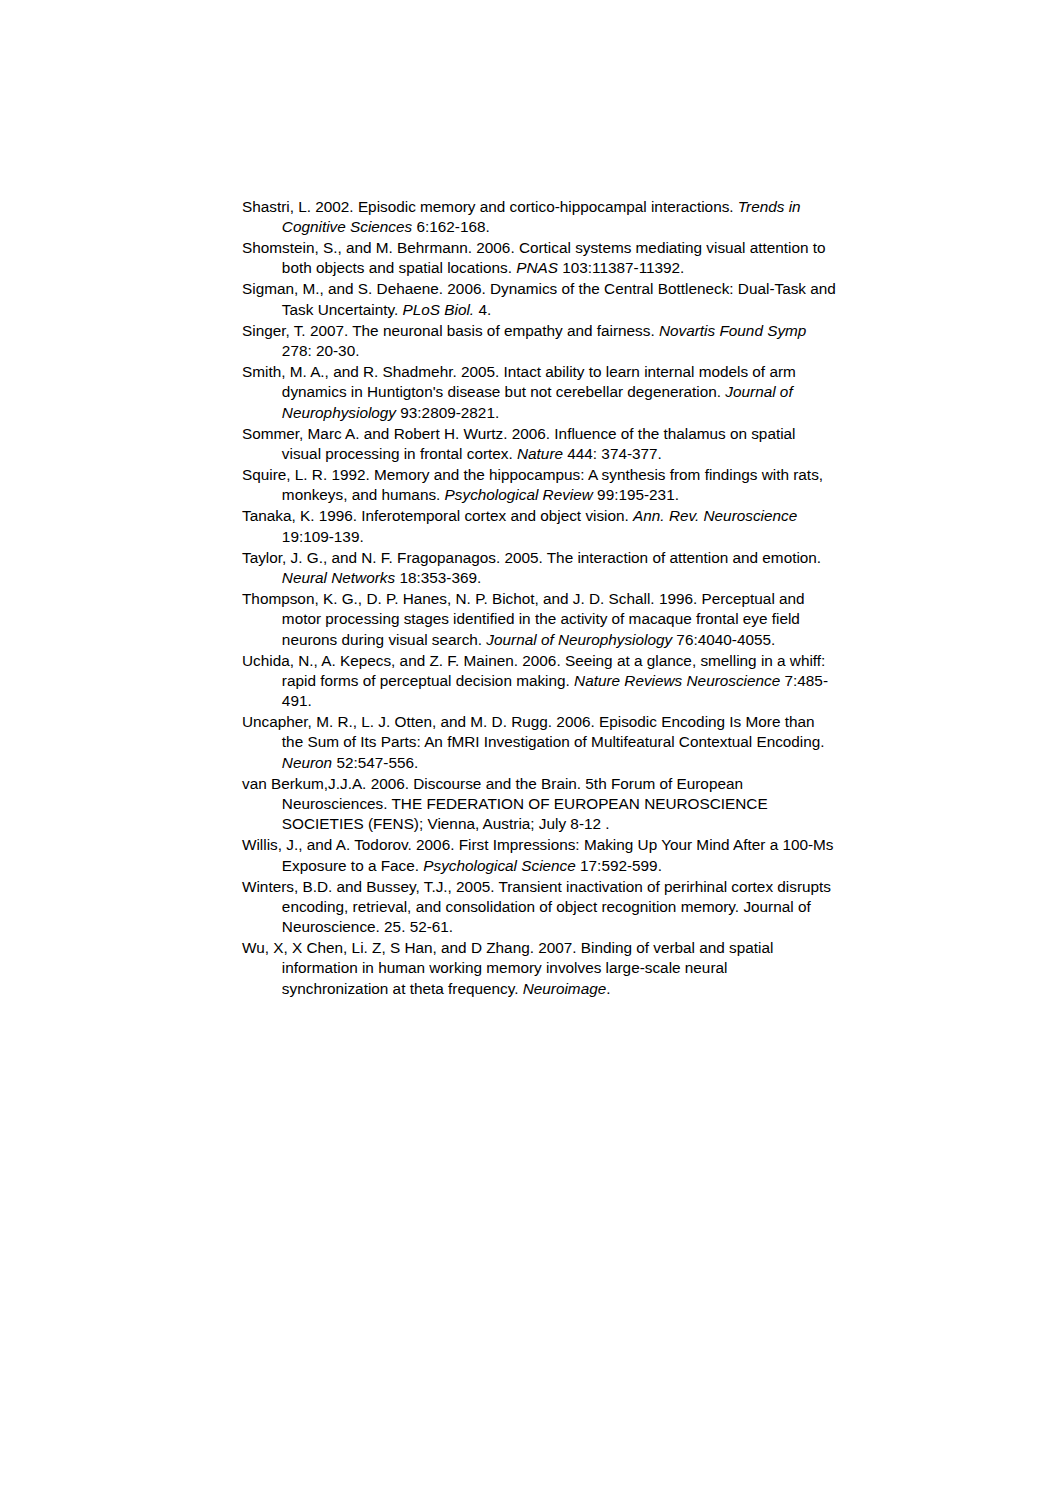Shastri, L. 2002. Episodic memory and cortico-hippocampal interactions. Trends in Cognitive Sciences 6:162-168.
Shomstein, S., and M. Behrmann. 2006. Cortical systems mediating visual attention to both objects and spatial locations. PNAS 103:11387-11392.
Sigman, M., and S. Dehaene. 2006. Dynamics of the Central Bottleneck: Dual-Task and Task Uncertainty. PLoS Biol. 4.
Singer, T. 2007. The neuronal basis of empathy and fairness. Novartis Found Symp 278: 20-30.
Smith, M. A., and R. Shadmehr. 2005. Intact ability to learn internal models of arm dynamics in Huntigton's disease but not cerebellar degeneration. Journal of Neurophysiology 93:2809-2821.
Sommer, Marc A. and Robert H. Wurtz. 2006. Influence of the thalamus on spatial visual processing in frontal cortex. Nature 444: 374-377.
Squire, L. R. 1992. Memory and the hippocampus: A synthesis from findings with rats, monkeys, and humans. Psychological Review 99:195-231.
Tanaka, K. 1996. Inferotemporal cortex and object vision. Ann. Rev. Neuroscience 19:109-139.
Taylor, J. G., and N. F. Fragopanagos. 2005. The interaction of attention and emotion. Neural Networks 18:353-369.
Thompson, K. G., D. P. Hanes, N. P. Bichot, and J. D. Schall. 1996. Perceptual and motor processing stages identified in the activity of macaque frontal eye field neurons during visual search. Journal of Neurophysiology 76:4040-4055.
Uchida, N., A. Kepecs, and Z. F. Mainen. 2006. Seeing at a glance, smelling in a whiff: rapid forms of perceptual decision making. Nature Reviews Neuroscience 7:485-491.
Uncapher, M. R., L. J. Otten, and M. D. Rugg. 2006. Episodic Encoding Is More than the Sum of Its Parts: An fMRI Investigation of Multifeatural Contextual Encoding. Neuron 52:547-556.
van Berkum,J.J.A. 2006. Discourse and the Brain. 5th Forum of European Neurosciences. THE FEDERATION OF EUROPEAN NEUROSCIENCE SOCIETIES (FENS); Vienna, Austria; July 8-12 .
Willis, J., and A. Todorov. 2006. First Impressions: Making Up Your Mind After a 100-Ms Exposure to a Face. Psychological Science 17:592-599.
Winters, B.D. and Bussey, T.J., 2005. Transient inactivation of perirhinal cortex disrupts encoding, retrieval, and consolidation of object recognition memory. Journal of Neuroscience. 25. 52-61.
Wu, X, X Chen, Li. Z, S Han, and D Zhang. 2007. Binding of verbal and spatial information in human working memory involves large-scale neural synchronization at theta frequency. Neuroimage.